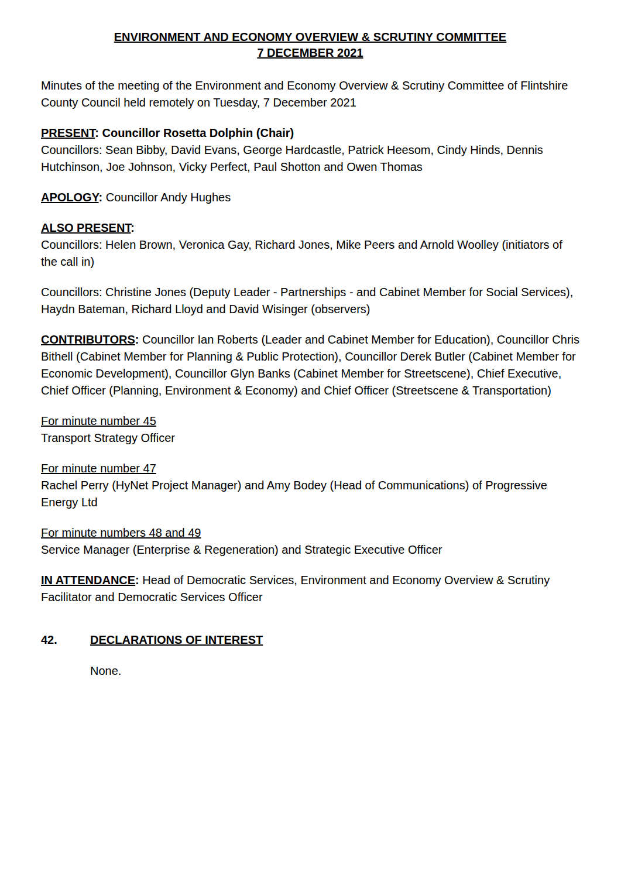ENVIRONMENT AND ECONOMY OVERVIEW & SCRUTINY COMMITTEE
7 DECEMBER 2021
Minutes of the meeting of the Environment and Economy Overview & Scrutiny Committee of Flintshire County Council held remotely on Tuesday, 7 December 2021
PRESENT: Councillor Rosetta Dolphin (Chair)
Councillors: Sean Bibby, David Evans, George Hardcastle, Patrick Heesom, Cindy Hinds, Dennis Hutchinson, Joe Johnson, Vicky Perfect, Paul Shotton and Owen Thomas
APOLOGY: Councillor Andy Hughes
ALSO PRESENT:
Councillors: Helen Brown, Veronica Gay, Richard Jones, Mike Peers and Arnold Woolley (initiators of the call in)
Councillors: Christine Jones (Deputy Leader - Partnerships - and Cabinet Member for Social Services), Haydn Bateman, Richard Lloyd and David Wisinger (observers)
CONTRIBUTORS: Councillor Ian Roberts (Leader and Cabinet Member for Education), Councillor Chris Bithell (Cabinet Member for Planning & Public Protection), Councillor Derek Butler (Cabinet Member for Economic Development), Councillor Glyn Banks (Cabinet Member for Streetscene), Chief Executive, Chief Officer (Planning, Environment & Economy) and Chief Officer (Streetscene & Transportation)
For minute number 45
Transport Strategy Officer
For minute number 47
Rachel Perry (HyNet Project Manager) and Amy Bodey (Head of Communications) of Progressive Energy Ltd
For minute numbers 48 and 49
Service Manager (Enterprise & Regeneration) and Strategic Executive Officer
IN ATTENDANCE: Head of Democratic Services, Environment and Economy Overview & Scrutiny Facilitator and Democratic Services Officer
42.
DECLARATIONS OF INTEREST
None.